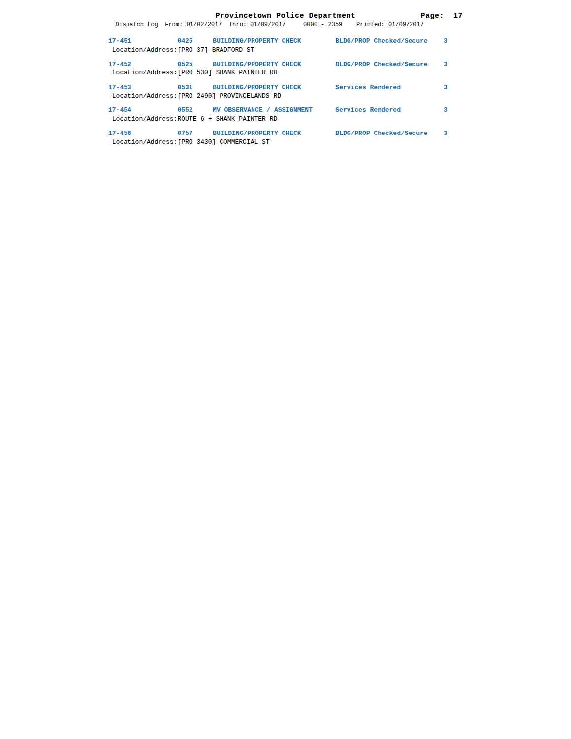Provincetown Police Department Page: 17
Dispatch Log From: 01/02/2017 Thru: 01/09/2017 0000 - 2359 Printed: 01/09/2017
| 17-451 | 0425 | BUILDING/PROPERTY CHECK | BLDG/PROP Checked/Secure | 3 |
| Location/Address: | [PRO 37] BRADFORD ST |
| 17-452 | 0525 | BUILDING/PROPERTY CHECK | BLDG/PROP Checked/Secure | 3 |
| Location/Address: | [PRO 530] SHANK PAINTER RD |
| 17-453 | 0531 | BUILDING/PROPERTY CHECK | Services Rendered | 3 |
| Location/Address: | [PRO 2490] PROVINCELANDS RD |
| 17-454 | 0552 | MV OBSERVANCE / ASSIGNMENT | Services Rendered | 3 |
| Location/Address: | ROUTE 6 + SHANK PAINTER RD |
| 17-456 | 0757 | BUILDING/PROPERTY CHECK | BLDG/PROP Checked/Secure | 3 |
| Location/Address: | [PRO 3430] COMMERCIAL ST |